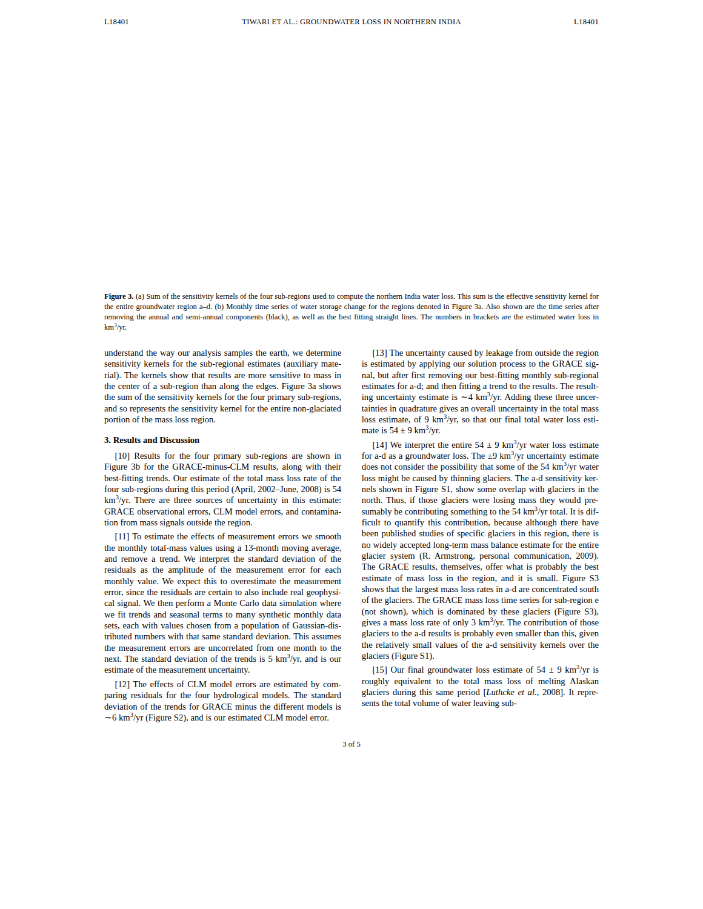L18401 Tiwari et al.: Groundwater Loss in Northern India L18401
Figure 3. (a) Sum of the sensitivity kernels of the four sub-regions used to compute the northern India water loss. This sum is the effective sensitivity kernel for the entire groundwater region a–d. (b) Monthly time series of water storage change for the regions denoted in Figure 3a. Also shown are the time series after removing the annual and semi-annual components (black), as well as the best fitting straight lines. The numbers in brackets are the estimated water loss in km3/yr.
understand the way our analysis samples the earth, we determine sensitivity kernels for the sub-regional estimates (auxiliary material). The kernels show that results are more sensitive to mass in the center of a sub-region than along the edges. Figure 3a shows the sum of the sensitivity kernels for the four primary sub-regions, and so represents the sensitivity kernel for the entire non-glaciated portion of the mass loss region.
3. Results and Discussion
[10] Results for the four primary sub-regions are shown in Figure 3b for the GRACE-minus-CLM results, along with their best-fitting trends. Our estimate of the total mass loss rate of the four sub-regions during this period (April, 2002–June, 2008) is 54 km3/yr. There are three sources of uncertainty in this estimate: GRACE observational errors, CLM model errors, and contamination from mass signals outside the region.
[11] To estimate the effects of measurement errors we smooth the monthly total-mass values using a 13-month moving average, and remove a trend. We interpret the standard deviation of the residuals as the amplitude of the measurement error for each monthly value. We expect this to overestimate the measurement error, since the residuals are certain to also include real geophysical signal. We then perform a Monte Carlo data simulation where we fit trends and seasonal terms to many synthetic monthly data sets, each with values chosen from a population of Gaussian-distributed numbers with that same standard deviation. This assumes the measurement errors are uncorrelated from one month to the next. The standard deviation of the trends is 5 km3/yr, and is our estimate of the measurement uncertainty.
[12] The effects of CLM model errors are estimated by comparing residuals for the four hydrological models. The standard deviation of the trends for GRACE minus the different models is ∼6 km3/yr (Figure S2), and is our estimated CLM model error.
[13] The uncertainty caused by leakage from outside the region is estimated by applying our solution process to the GRACE signal, but after first removing our best-fitting monthly sub-regional estimates for a-d; and then fitting a trend to the results. The resulting uncertainty estimate is ∼4 km3/yr. Adding these three uncertainties in quadrature gives an overall uncertainty in the total mass loss estimate, of 9 km3/yr, so that our final total water loss estimate is 54 ± 9 km3/yr.
[14] We interpret the entire 54 ± 9 km3/yr water loss estimate for a-d as a groundwater loss. The ±9 km3/yr uncertainty estimate does not consider the possibility that some of the 54 km3/yr water loss might be caused by thinning glaciers. The a-d sensitivity kernels shown in Figure S1, show some overlap with glaciers in the north. Thus, if those glaciers were losing mass they would presumably be contributing something to the 54 km3/yr total. It is difficult to quantify this contribution, because although there have been published studies of specific glaciers in this region, there is no widely accepted long-term mass balance estimate for the entire glacier system (R. Armstrong, personal communication, 2009). The GRACE results, themselves, offer what is probably the best estimate of mass loss in the region, and it is small. Figure S3 shows that the largest mass loss rates in a-d are concentrated south of the glaciers. The GRACE mass loss time series for sub-region e (not shown), which is dominated by these glaciers (Figure S3), gives a mass loss rate of only 3 km3/yr. The contribution of those glaciers to the a-d results is probably even smaller than this, given the relatively small values of the a-d sensitivity kernels over the glaciers (Figure S1).
[15] Our final groundwater loss estimate of 54 ± 9 km3/yr is roughly equivalent to the total mass loss of melting Alaskan glaciers during this same period [Luthcke et al., 2008]. It represents the total volume of water leaving sub-
3 of 5